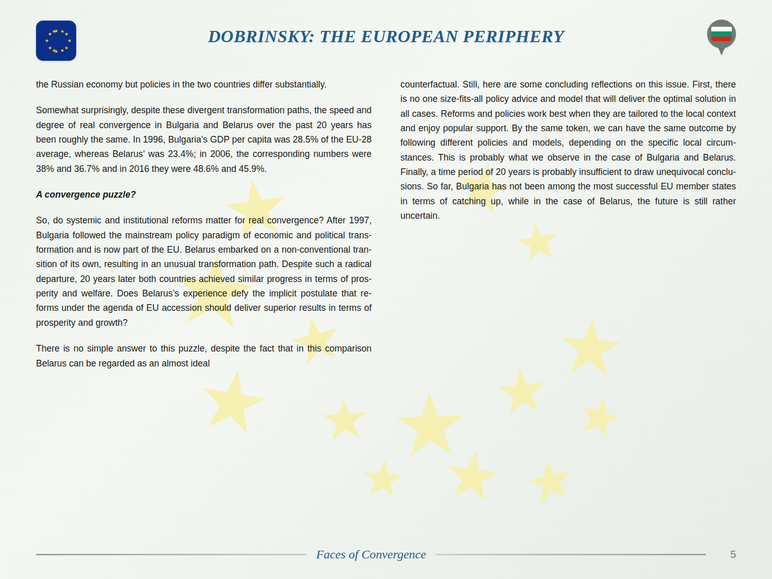★
★
★
★
★
★
★
★
★
★
★
★
★
★
★ ★ ★ ★ ★ ★ ★ ★ ★ ★ ★ ★
DOBRINSKY: THE EUROPEAN PERIPHERY
the Russian economy but policies in the two countries differ substantially.
Somewhat surprisingly, despite these divergent transformation paths, the speed and degree of real convergence in Bulgaria and Belarus over the past 20 years has been roughly the same. In 1996, Bulgaria’s GDP per capita was 28.5% of the EU-28 average, whereas Belarus’ was 23.4%; in 2006, the corresponding numbers were 38% and 36.7% and in 2016 they were 48.6% and 45.9%.
A convergence puzzle?
So, do systemic and institutional reforms matter for real convergence? After 1997, Bulgaria followed the mainstream policy paradigm of economic and political transformation and is now part of the EU. Belarus embarked on a non-conventional transition of its own, resulting in an unusual transformation path. Despite such a radical departure, 20 years later both countries achieved similar progress in terms of prosperity and welfare. Does Belarus’s experience defy the implicit postulate that reforms under the agenda of EU accession should deliver superior results in terms of prosperity and growth?
There is no simple answer to this puzzle, despite the fact that in this comparison Belarus can be regarded as an almost ideal
counterfactual. Still, here are some concluding reflections on this issue. First, there is no one size-fits-all policy advice and model that will deliver the optimal solution in all cases. Reforms and policies work best when they are tailored to the local context and enjoy popular support. By the same token, we can have the same outcome by following different policies and models, depending on the specific local circumstances. This is probably what we observe in the case of Bulgaria and Belarus. Finally, a time period of 20 years is probably insufficient to draw unequivocal conclusions. So far, Bulgaria has not been among the most successful EU member states in terms of catching up, while in the case of Belarus, the future is still rather uncertain.
Faces of Convergence
5